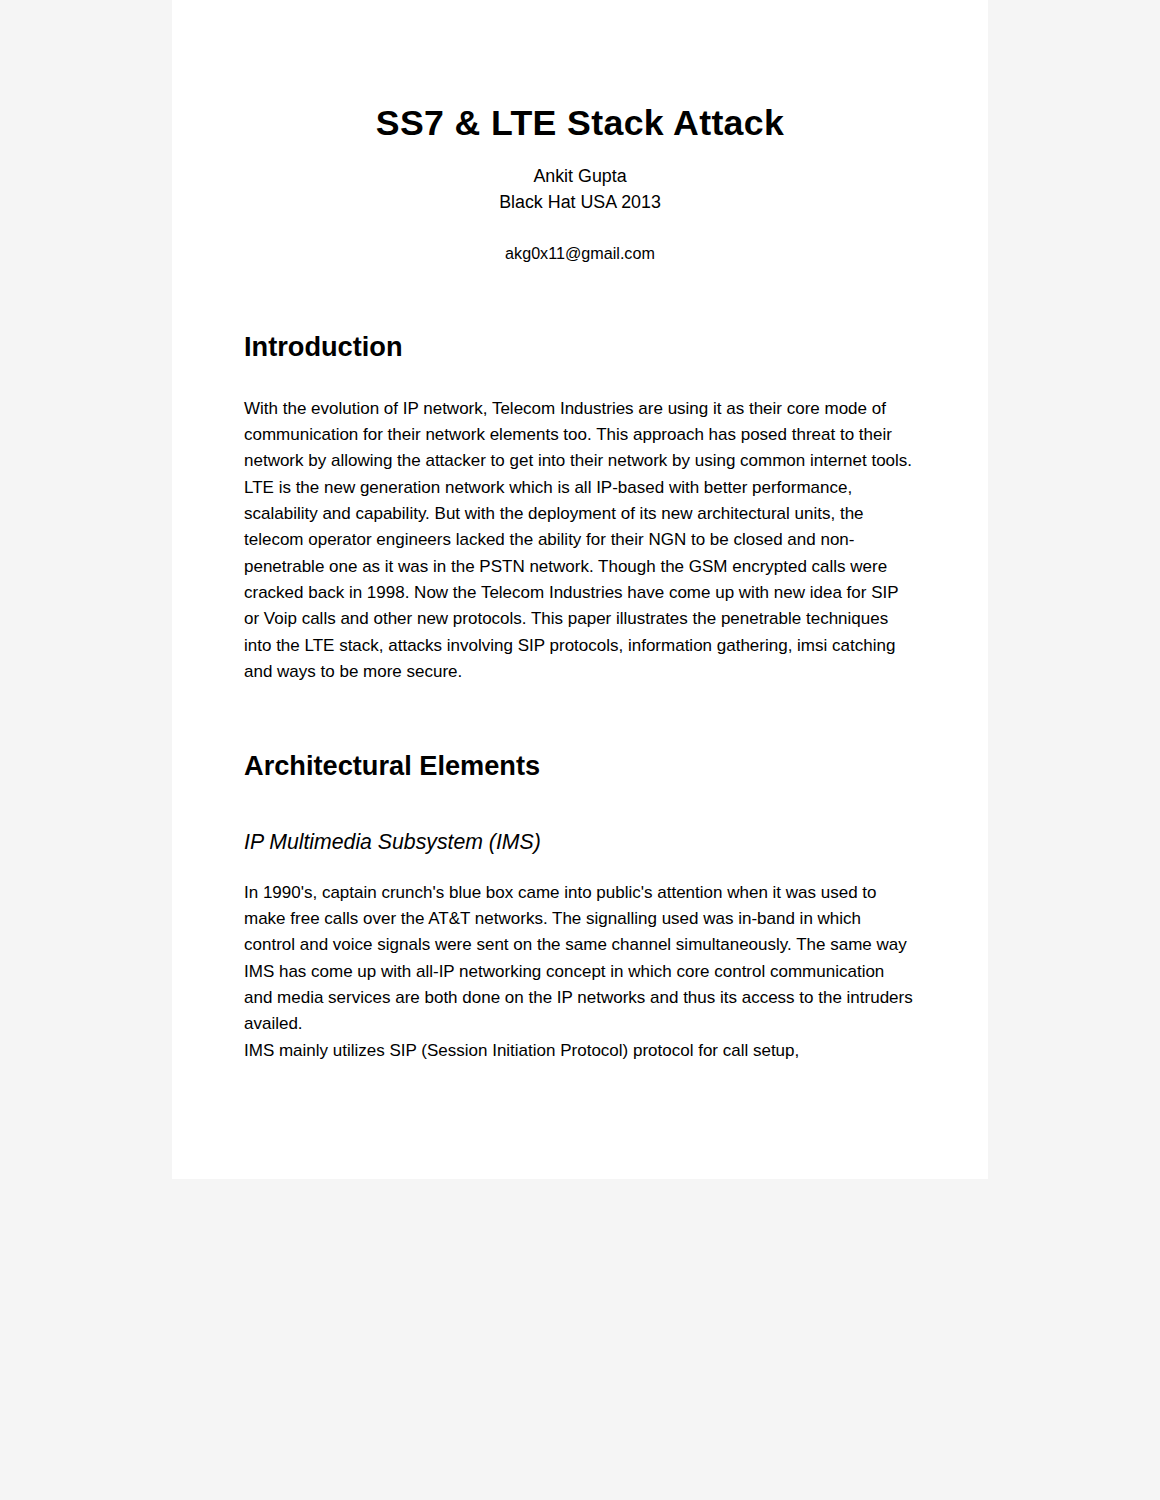SS7 & LTE Stack Attack
Ankit Gupta
Black Hat USA 2013
akg0x11@gmail.com
Introduction
With the evolution of IP network, Telecom Industries are using it as their core mode of communication for their network elements too. This approach has posed threat to their network by allowing the attacker to get into their network by using common internet tools. LTE is the new generation network which is all IP-based with better performance, scalability and capability. But with the deployment of its new architectural units, the telecom operator engineers lacked the ability for their NGN to be closed and non-penetrable one as it was in the PSTN network. Though the GSM encrypted calls were cracked back in 1998. Now the Telecom Industries have come up with new idea for SIP or Voip calls and other new protocols. This paper illustrates the penetrable techniques into the LTE stack, attacks involving SIP protocols, information gathering, imsi catching and ways to be more secure.
Architectural Elements
IP Multimedia Subsystem (IMS)
In 1990's, captain crunch's blue box came into public's attention when it was used to make free calls over the AT&T networks. The signalling used was in-band in which control and voice signals were sent on the same channel simultaneously. The same way IMS has come up with all-IP networking concept in which core control communication and media services are both done on the IP networks and thus its access to the intruders availed.
IMS mainly utilizes SIP (Session Initiation Protocol) protocol for call setup,